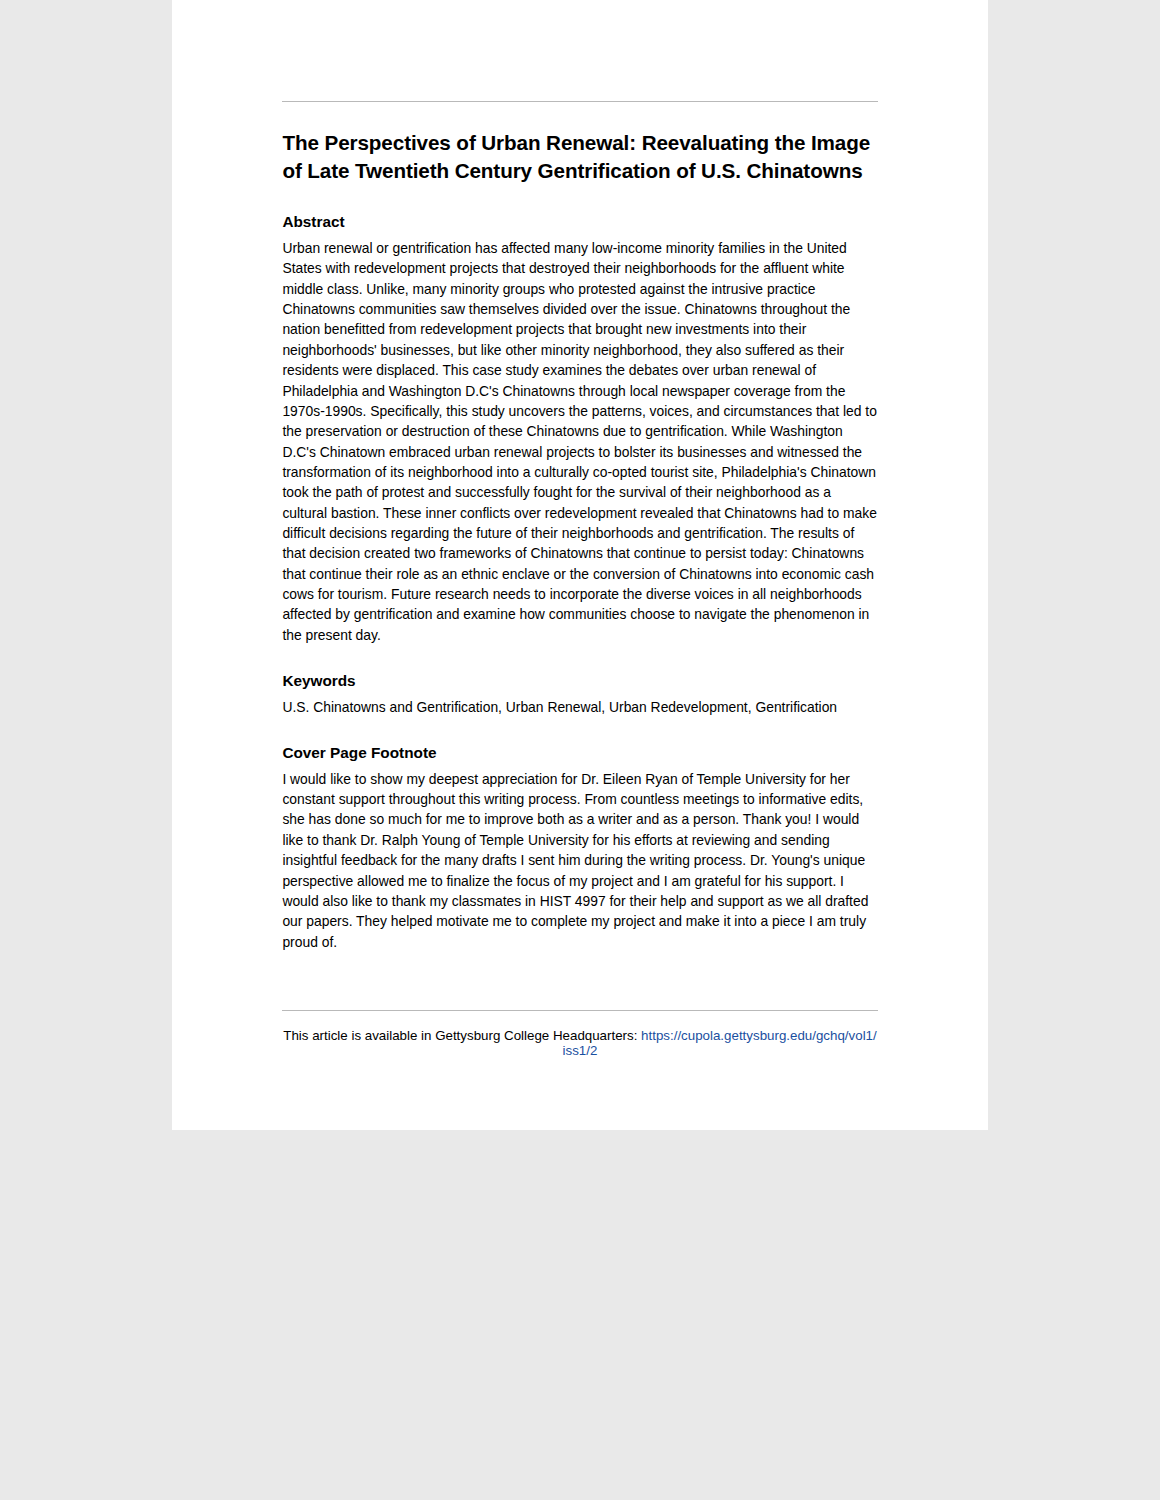The Perspectives of Urban Renewal: Reevaluating the Image of Late Twentieth Century Gentrification of U.S. Chinatowns
Abstract
Urban renewal or gentrification has affected many low-income minority families in the United States with redevelopment projects that destroyed their neighborhoods for the affluent white middle class. Unlike, many minority groups who protested against the intrusive practice Chinatowns communities saw themselves divided over the issue. Chinatowns throughout the nation benefitted from redevelopment projects that brought new investments into their neighborhoods' businesses, but like other minority neighborhood, they also suffered as their residents were displaced. This case study examines the debates over urban renewal of Philadelphia and Washington D.C's Chinatowns through local newspaper coverage from the 1970s-1990s. Specifically, this study uncovers the patterns, voices, and circumstances that led to the preservation or destruction of these Chinatowns due to gentrification. While Washington D.C's Chinatown embraced urban renewal projects to bolster its businesses and witnessed the transformation of its neighborhood into a culturally co-opted tourist site, Philadelphia's Chinatown took the path of protest and successfully fought for the survival of their neighborhood as a cultural bastion. These inner conflicts over redevelopment revealed that Chinatowns had to make difficult decisions regarding the future of their neighborhoods and gentrification. The results of that decision created two frameworks of Chinatowns that continue to persist today: Chinatowns that continue their role as an ethnic enclave or the conversion of Chinatowns into economic cash cows for tourism. Future research needs to incorporate the diverse voices in all neighborhoods affected by gentrification and examine how communities choose to navigate the phenomenon in the present day.
Keywords
U.S. Chinatowns and Gentrification, Urban Renewal, Urban Redevelopment, Gentrification
Cover Page Footnote
I would like to show my deepest appreciation for Dr. Eileen Ryan of Temple University for her constant support throughout this writing process. From countless meetings to informative edits, she has done so much for me to improve both as a writer and as a person. Thank you! I would like to thank Dr. Ralph Young of Temple University for his efforts at reviewing and sending insightful feedback for the many drafts I sent him during the writing process. Dr. Young's unique perspective allowed me to finalize the focus of my project and I am grateful for his support. I would also like to thank my classmates in HIST 4997 for their help and support as we all drafted our papers. They helped motivate me to complete my project and make it into a piece I am truly proud of.
This article is available in Gettysburg College Headquarters: https://cupola.gettysburg.edu/gchq/vol1/iss1/2